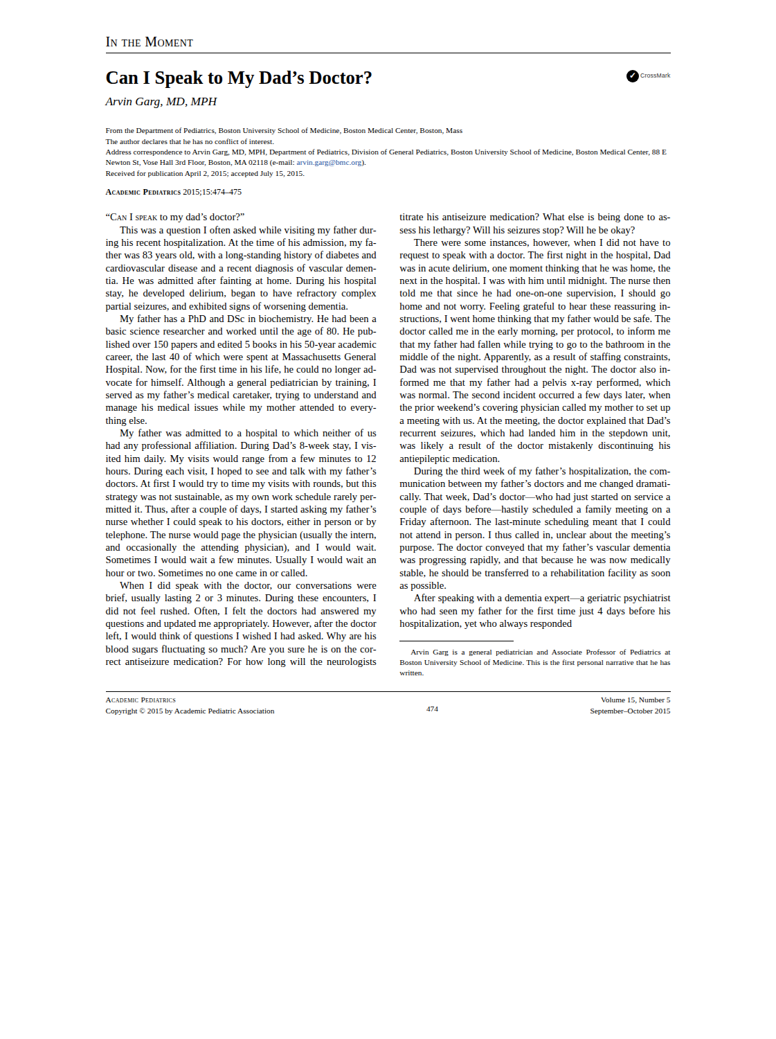In the Moment
Can I Speak to My Dad’s Doctor?
✓ CrossMark
Arvin Garg, MD, MPH
From the Department of Pediatrics, Boston University School of Medicine, Boston Medical Center, Boston, Mass
The author declares that he has no conflict of interest.
Address correspondence to Arvin Garg, MD, MPH, Department of Pediatrics, Division of General Pediatrics, Boston University School of Medicine, Boston Medical Center, 88 E Newton St, Vose Hall 3rd Floor, Boston, MA 02118 (e-mail: arvin.garg@bmc.org).
Received for publication April 2, 2015; accepted July 15, 2015.
Academic Pediatrics 2015;15:474–475
“Can I speak to my dad’s doctor?”
This was a question I often asked while visiting my father during his recent hospitalization. At the time of his admission, my father was 83 years old, with a long-standing history of diabetes and cardiovascular disease and a recent diagnosis of vascular dementia. He was admitted after fainting at home. During his hospital stay, he developed delirium, began to have refractory complex partial seizures, and exhibited signs of worsening dementia.
My father has a PhD and DSc in biochemistry. He had been a basic science researcher and worked until the age of 80. He published over 150 papers and edited 5 books in his 50-year academic career, the last 40 of which were spent at Massachusetts General Hospital. Now, for the first time in his life, he could no longer advocate for himself. Although a general pediatrician by training, I served as my father’s medical caretaker, trying to understand and manage his medical issues while my mother attended to everything else.
My father was admitted to a hospital to which neither of us had any professional affiliation. During Dad’s 8-week stay, I visited him daily. My visits would range from a few minutes to 12 hours. During each visit, I hoped to see and talk with my father’s doctors. At first I would try to time my visits with rounds, but this strategy was not sustainable, as my own work schedule rarely permitted it. Thus, after a couple of days, I started asking my father’s nurse whether I could speak to his doctors, either in person or by telephone. The nurse would page the physician (usually the intern, and occasionally the attending physician), and I would wait. Sometimes I would wait a few minutes. Usually I would wait an hour or two. Sometimes no one came in or called.
When I did speak with the doctor, our conversations were brief, usually lasting 2 or 3 minutes. During these encounters, I did not feel rushed. Often, I felt the doctors had answered my questions and updated me appropriately. However, after the doctor left, I would think of questions I wished I had asked. Why are his blood sugars fluctuating so much? Are you sure he is on the correct antiseizure medication? For how long will the neurologists titrate his antiseizure medication? What else is being done to assess his lethargy? Will his seizures stop? Will he be okay?
There were some instances, however, when I did not have to request to speak with a doctor. The first night in the hospital, Dad was in acute delirium, one moment thinking that he was home, the next in the hospital. I was with him until midnight. The nurse then told me that since he had one-on-one supervision, I should go home and not worry. Feeling grateful to hear these reassuring instructions, I went home thinking that my father would be safe. The doctor called me in the early morning, per protocol, to inform me that my father had fallen while trying to go to the bathroom in the middle of the night. Apparently, as a result of staffing constraints, Dad was not supervised throughout the night. The doctor also informed me that my father had a pelvis x-ray performed, which was normal. The second incident occurred a few days later, when the prior weekend’s covering physician called my mother to set up a meeting with us. At the meeting, the doctor explained that Dad’s recurrent seizures, which had landed him in the stepdown unit, was likely a result of the doctor mistakenly discontinuing his antiepileptic medication.
During the third week of my father’s hospitalization, the communication between my father’s doctors and me changed dramatically. That week, Dad’s doctor—who had just started on service a couple of days before—hastily scheduled a family meeting on a Friday afternoon. The last-minute scheduling meant that I could not attend in person. I thus called in, unclear about the meeting’s purpose. The doctor conveyed that my father’s vascular dementia was progressing rapidly, and that because he was now medically stable, he should be transferred to a rehabilitation facility as soon as possible.
After speaking with a dementia expert—a geriatric psychiatrist who had seen my father for the first time just 4 days before his hospitalization, yet who always responded
Arvin Garg is a general pediatrician and Associate Professor of Pediatrics at Boston University School of Medicine. This is the first personal narrative that he has written.
Academic Pediatrics
Copyright © 2015 by Academic Pediatric Association
474
Volume 15, Number 5
September–October 2015